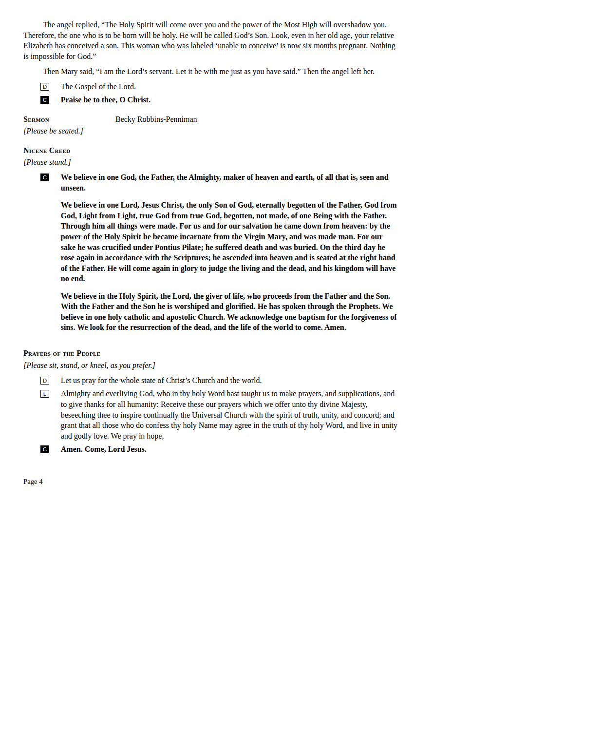The angel replied, “The Holy Spirit will come over you and the power of the Most High will overshadow you. Therefore, the one who is to be born will be holy. He will be called God’s Son. Look, even in her old age, your relative Elizabeth has conceived a son. This woman who was labeled ‘unable to conceive’ is now six months pregnant. Nothing is impossible for God.”
Then Mary said, “I am the Lord’s servant. Let it be with me just as you have said.” Then the angel left her.
D The Gospel of the Lord.
C Praise be to thee, O Christ.
Sermon Becky Robbins-Penniman
[Please be seated.]
Nicene Creed
[Please stand.]
C
We believe in one God, the Father, the Almighty, maker of heaven and earth, of all that is, seen and unseen.
We believe in one Lord, Jesus Christ, the only Son of God, eternally begotten of the Father, God from God, Light from Light, true God from true God, begotten, not made, of one Being with the Father. Through him all things were made. For us and for our salvation he came down from heaven: by the power of the Holy Spirit he became incarnate from the Virgin Mary, and was made man. For our sake he was crucified under Pontius Pilate; he suffered death and was buried. On the third day he rose again in accordance with the Scriptures; he ascended into heaven and is seated at the right hand of the Father. He will come again in glory to judge the living and the dead, and his kingdom will have no end.
We believe in the Holy Spirit, the Lord, the giver of life, who proceeds from the Father and the Son. With the Father and the Son he is worshiped and glorified. He has spoken through the Prophets. We believe in one holy catholic and apostolic Church. We acknowledge one baptism for the forgiveness of sins. We look for the resurrection of the dead, and the life of the world to come. Amen.
Prayers of the People
[Please sit, stand, or kneel, as you prefer.]
D Let us pray for the whole state of Christ’s Church and the world.
L Almighty and everliving God, who in thy holy Word hast taught us to make prayers, and supplications, and to give thanks for all humanity: Receive these our prayers which we offer unto thy divine Majesty, beseeching thee to inspire continually the Universal Church with the spirit of truth, unity, and concord; and grant that all those who do confess thy holy Name may agree in the truth of thy holy Word, and live in unity and godly love. We pray in hope,
C Amen. Come, Lord Jesus.
Page 4